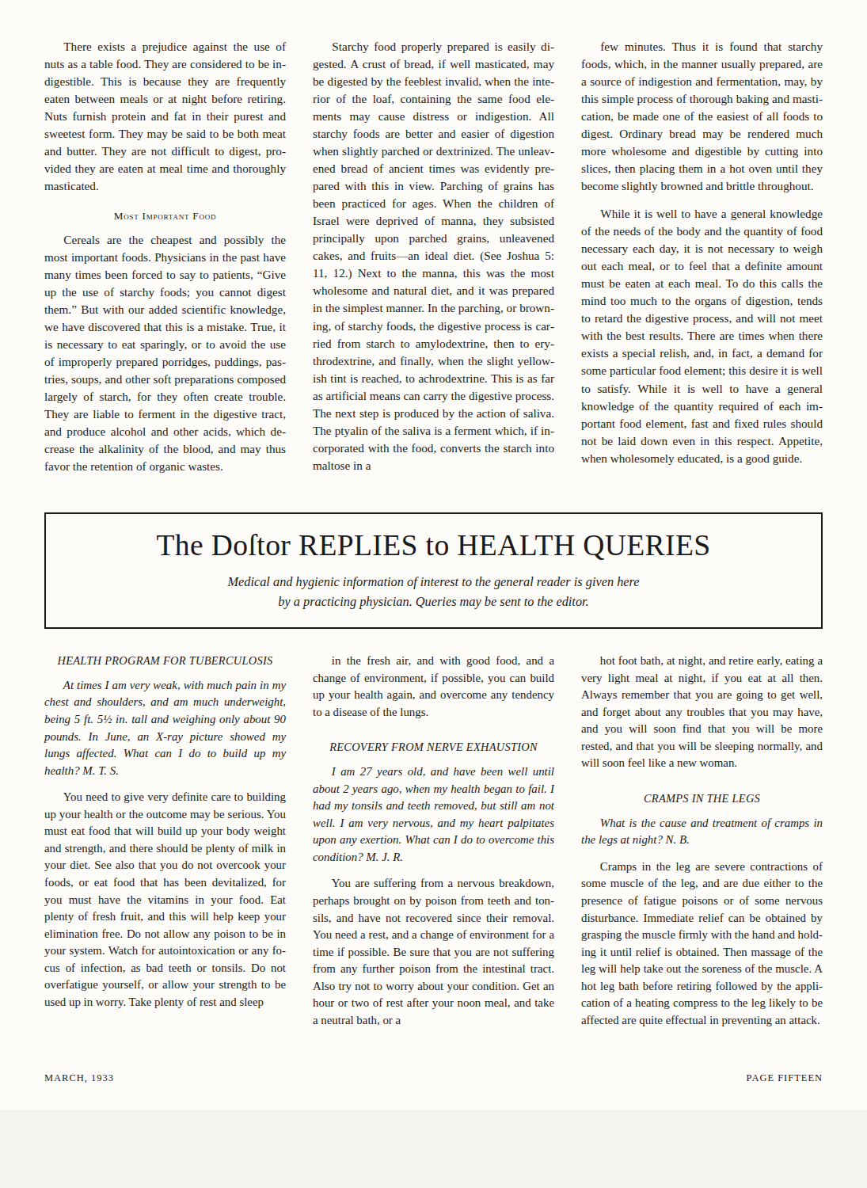There exists a prejudice against the use of nuts as a table food. They are considered to be indigestible. This is because they are frequently eaten between meals or at night before retiring. Nuts furnish protein and fat in their purest and sweetest form. They may be said to be both meat and butter. They are not difficult to digest, provided they are eaten at meal time and thoroughly masticated.
Most Important Food
Cereals are the cheapest and possibly the most important foods. Physicians in the past have many times been forced to say to patients, “Give up the use of starchy foods; you cannot digest them.” But with our added scientific knowledge, we have discovered that this is a mistake. True, it is necessary to eat sparingly, or to avoid the use of improperly prepared porridges, puddings, pastries, soups, and other soft preparations composed largely of starch, for they often create trouble. They are liable to ferment in the digestive tract, and produce alcohol and other acids, which decrease the alkalinity of the blood, and may thus favor the retention of organic wastes.
Starchy food properly prepared is easily digested. A crust of bread, if well masticated, may be digested by the feeblest invalid, when the interior of the loaf, containing the same food elements may cause distress or indigestion. All starchy foods are better and easier of digestion when slightly parched or dextrinized. The unleavened bread of ancient times was evidently prepared with this in view. Parching of grains has been practiced for ages. When the children of Israel were deprived of manna, they subsisted principally upon parched grains, unleavened cakes, and fruits—an ideal diet. (See Joshua 5: 11, 12.) Next to the manna, this was the most wholesome and natural diet, and it was prepared in the simplest manner. In the parching, or browning, of starchy foods, the digestive process is carried from starch to amylodextrine, then to erythrodextrine, and finally, when the slight yellowish tint is reached, to achrodextrine. This is as far as artificial means can carry the digestive process. The next step is produced by the action of saliva. The ptyalin of the saliva is a ferment which, if incorporated with the food, converts the starch into maltose in a
few minutes. Thus it is found that starchy foods, which, in the manner usually prepared, are a source of indigestion and fermentation, may, by this simple process of thorough baking and mastication, be made one of the easiest of all foods to digest. Ordinary bread may be rendered much more wholesome and digestible by cutting into slices, then placing them in a hot oven until they become slightly browned and brittle throughout.
While it is well to have a general knowledge of the needs of the body and the quantity of food necessary each day, it is not necessary to weigh out each meal, or to feel that a definite amount must be eaten at each meal. To do this calls the mind too much to the organs of digestion, tends to retard the digestive process, and will not meet with the best results. There are times when there exists a special relish, and, in fact, a demand for some particular food element; this desire it is well to satisfy. While it is well to have a general knowledge of the quantity required of each important food element, fast and fixed rules should not be laid down even in this respect. Appetite, when wholesomely educated, is a good guide.
The Doſtor REPLIES to HEALTH QUERIES
Medical and hygienic information of interest to the general reader is given here
by a practicing physician. Queries may be sent to the editor.
HEALTH PROGRAM FOR TUBERCULOSIS
At times I am very weak, with much pain in my chest and shoulders, and am much underweight, being 5 ft. 5½ in. tall and weighing only about 90 pounds. In June, an X-ray picture showed my lungs affected. What can I do to build up my health? M. T. S.
You need to give very definite care to building up your health or the outcome may be serious. You must eat food that will build up your body weight and strength, and there should be plenty of milk in your diet. See also that you do not overcook your foods, or eat food that has been devitalized, for you must have the vitamins in your food. Eat plenty of fresh fruit, and this will help keep your elimination free. Do not allow any poison to be in your system. Watch for autointoxication or any focus of infection, as bad teeth or tonsils. Do not overfatigue yourself, or allow your strength to be used up in worry. Take plenty of rest and sleep
in the fresh air, and with good food, and a change of environment, if possible, you can build up your health again, and overcome any tendency to a disease of the lungs.
RECOVERY FROM NERVE EXHAUSTION
I am 27 years old, and have been well until about 2 years ago, when my health began to fail. I had my tonsils and teeth removed, but still am not well. I am very nervous, and my heart palpitates upon any exertion. What can I do to overcome this condition? M. J. R.
You are suffering from a nervous breakdown, perhaps brought on by poison from teeth and tonsils, and have not recovered since their removal. You need a rest, and a change of environment for a time if possible. Be sure that you are not suffering from any further poison from the intestinal tract. Also try not to worry about your condition. Get an hour or two of rest after your noon meal, and take a neutral bath, or a
hot foot bath, at night, and retire early, eating a very light meal at night, if you eat at all then. Always remember that you are going to get well, and forget about any troubles that you may have, and you will soon find that you will be more rested, and that you will be sleeping normally, and will soon feel like a new woman.
CRAMPS IN THE LEGS
What is the cause and treatment of cramps in the legs at night? N. B.
Cramps in the leg are severe contractions of some muscle of the leg, and are due either to the presence of fatigue poisons or of some nervous disturbance. Immediate relief can be obtained by grasping the muscle firmly with the hand and holding it until relief is obtained. Then massage of the leg will help take out the soreness of the muscle. A hot leg bath before retiring followed by the application of a heating compress to the leg likely to be affected are quite effectual in preventing an attack.
MARCH, 1933 PAGE FIFTEEN